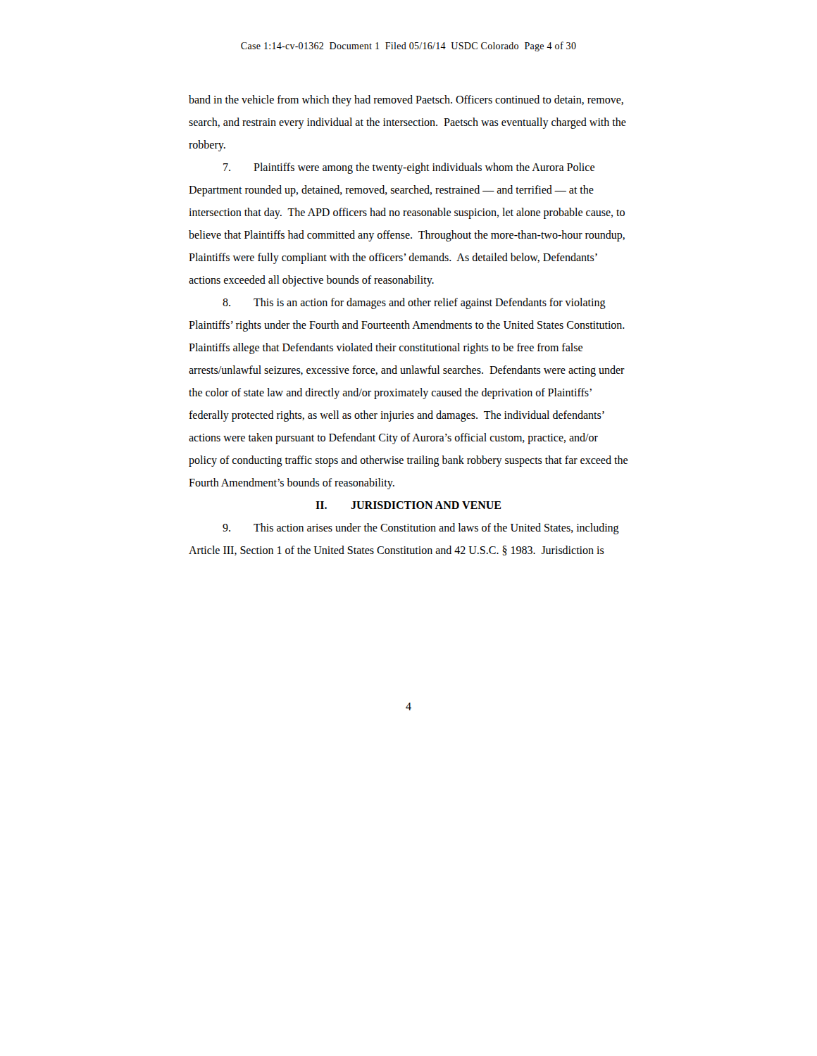Case 1:14-cv-01362 Document 1 Filed 05/16/14 USDC Colorado Page 4 of 30
band in the vehicle from which they had removed Paetsch. Officers continued to detain, remove, search, and restrain every individual at the intersection. Paetsch was eventually charged with the robbery.
7. Plaintiffs were among the twenty-eight individuals whom the Aurora Police Department rounded up, detained, removed, searched, restrained — and terrified — at the intersection that day. The APD officers had no reasonable suspicion, let alone probable cause, to believe that Plaintiffs had committed any offense. Throughout the more-than-two-hour roundup, Plaintiffs were fully compliant with the officers’ demands. As detailed below, Defendants’ actions exceeded all objective bounds of reasonability.
8. This is an action for damages and other relief against Defendants for violating Plaintiffs’ rights under the Fourth and Fourteenth Amendments to the United States Constitution. Plaintiffs allege that Defendants violated their constitutional rights to be free from false arrests/unlawful seizures, excessive force, and unlawful searches. Defendants were acting under the color of state law and directly and/or proximately caused the deprivation of Plaintiffs’ federally protected rights, as well as other injuries and damages. The individual defendants’ actions were taken pursuant to Defendant City of Aurora’s official custom, practice, and/or policy of conducting traffic stops and otherwise trailing bank robbery suspects that far exceed the Fourth Amendment’s bounds of reasonability.
II. JURISDICTION AND VENUE
9. This action arises under the Constitution and laws of the United States, including Article III, Section 1 of the United States Constitution and 42 U.S.C. § 1983. Jurisdiction is
4